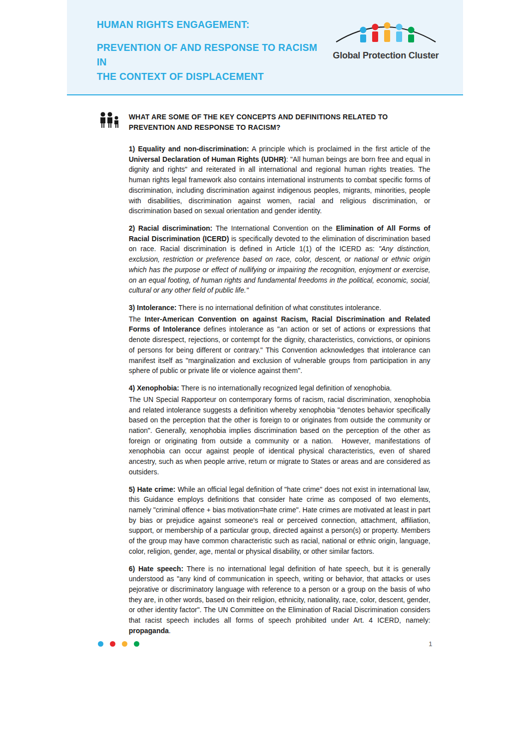HUMAN RIGHTS ENGAGEMENT:
PREVENTION OF AND RESPONSE TO RACISM IN
THE CONTEXT OF DISPLACEMENT
Global Protection Cluster
WHAT ARE SOME OF THE KEY CONCEPTS AND DEFINITIONS RELATED TO PREVENTION AND RESPONSE TO RACISM?
1) Equality and non-discrimination: A principle which is proclaimed in the first article of the Universal Declaration of Human Rights (UDHR): "All human beings are born free and equal in dignity and rights" and reiterated in all international and regional human rights treaties. The human rights legal framework also contains international instruments to combat specific forms of discrimination, including discrimination against indigenous peoples, migrants, minorities, people with disabilities, discrimination against women, racial and religious discrimination, or discrimination based on sexual orientation and gender identity.
2) Racial discrimination: The International Convention on the Elimination of All Forms of Racial Discrimination (ICERD) is specifically devoted to the elimination of discrimination based on race. Racial discrimination is defined in Article 1(1) of the ICERD as: "Any distinction, exclusion, restriction or preference based on race, color, descent, or national or ethnic origin which has the purpose or effect of nullifying or impairing the recognition, enjoyment or exercise, on an equal footing, of human rights and fundamental freedoms in the political, economic, social, cultural or any other field of public life."
3) Intolerance: There is no international definition of what constitutes intolerance.
The Inter-American Convention on against Racism, Racial Discrimination and Related Forms of Intolerance defines intolerance as "an action or set of actions or expressions that denote disrespect, rejections, or contempt for the dignity, characteristics, convictions, or opinions of persons for being different or contrary." This Convention acknowledges that intolerance can manifest itself as "marginalization and exclusion of vulnerable groups from participation in any sphere of public or private life or violence against them".
4) Xenophobia: There is no internationally recognized legal definition of xenophobia.
The UN Special Rapporteur on contemporary forms of racism, racial discrimination, xenophobia and related intolerance suggests a definition whereby xenophobia "denotes behavior specifically based on the perception that the other is foreign to or originates from outside the community or nation". Generally, xenophobia implies discrimination based on the perception of the other as foreign or originating from outside a community or a nation. However, manifestations of xenophobia can occur against people of identical physical characteristics, even of shared ancestry, such as when people arrive, return or migrate to States or areas and are considered as outsiders.
5) Hate crime: While an official legal definition of "hate crime" does not exist in international law, this Guidance employs definitions that consider hate crime as composed of two elements, namely "criminal offence + bias motivation=hate crime". Hate crimes are motivated at least in part by bias or prejudice against someone's real or perceived connection, attachment, affiliation, support, or membership of a particular group, directed against a person(s) or property. Members of the group may have common characteristic such as racial, national or ethnic origin, language, color, religion, gender, age, mental or physical disability, or other similar factors.
6) Hate speech: There is no international legal definition of hate speech, but it is generally understood as "any kind of communication in speech, writing or behavior, that attacks or uses pejorative or discriminatory language with reference to a person or a group on the basis of who they are, in other words, based on their religion, ethnicity, nationality, race, color, descent, gender, or other identity factor". The UN Committee on the Elimination of Racial Discrimination considers that racist speech includes all forms of speech prohibited under Art. 4 ICERD, namely: propaganda.
1